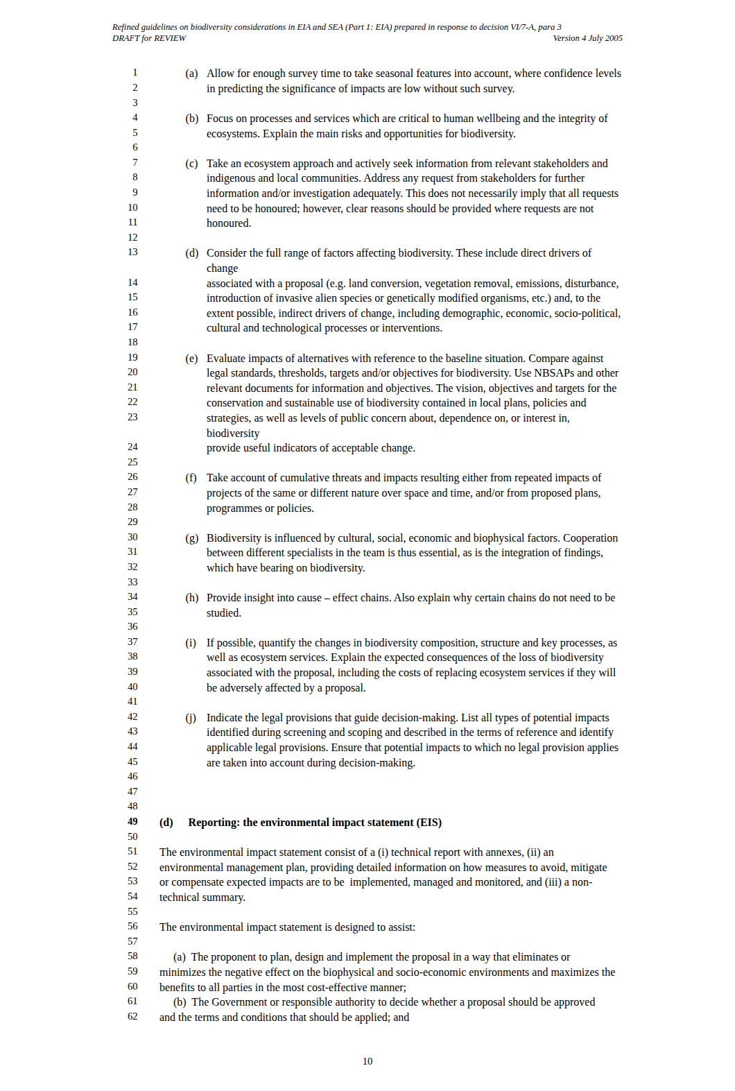Refined guidelines on biodiversity considerations in EIA and SEA (Part 1: EIA) prepared in response to decision VI/7-A, para 3
DRAFT for REVIEW
Version 4 July 2005
(a) Allow for enough survey time to take seasonal features into account, where confidence levels
in predicting the significance of impacts are low without such survey.
(b) Focus on processes and services which are critical to human wellbeing and the integrity of
ecosystems. Explain the main risks and opportunities for biodiversity.
(c) Take an ecosystem approach and actively seek information from relevant stakeholders and
indigenous and local communities. Address any request from stakeholders for further
information and/or investigation adequately. This does not necessarily imply that all requests
need to be honoured; however, clear reasons should be provided where requests are not
honoured.
(d) Consider the full range of factors affecting biodiversity. These include direct drivers of change
associated with a proposal (e.g. land conversion, vegetation removal, emissions, disturbance,
introduction of invasive alien species or genetically modified organisms, etc.) and, to the
extent possible, indirect drivers of change, including demographic, economic, socio-political,
cultural and technological processes or interventions.
(e) Evaluate impacts of alternatives with reference to the baseline situation. Compare against
legal standards, thresholds, targets and/or objectives for biodiversity. Use NBSAPs and other
relevant documents for information and objectives. The vision, objectives and targets for the
conservation and sustainable use of biodiversity contained in local plans, policies and
strategies, as well as levels of public concern about, dependence on, or interest in, biodiversity
provide useful indicators of acceptable change.
(f) Take account of cumulative threats and impacts resulting either from repeated impacts of
projects of the same or different nature over space and time, and/or from proposed plans,
programmes or policies.
(g) Biodiversity is influenced by cultural, social, economic and biophysical factors. Cooperation
between different specialists in the team is thus essential, as is the integration of findings,
which have bearing on biodiversity.
(h) Provide insight into cause – effect chains. Also explain why certain chains do not need to be
studied.
(i) If possible, quantify the changes in biodiversity composition, structure and key processes, as
well as ecosystem services. Explain the expected consequences of the loss of biodiversity
associated with the proposal, including the costs of replacing ecosystem services if they will
be adversely affected by a proposal.
(j) Indicate the legal provisions that guide decision-making. List all types of potential impacts
identified during screening and scoping and described in the terms of reference and identify
applicable legal provisions. Ensure that potential impacts to which no legal provision applies
are taken into account during decision-making.
(d) Reporting: the environmental impact statement (EIS)
The environmental impact statement consist of a (i) technical report with annexes, (ii) an
environmental management plan, providing detailed information on how measures to avoid, mitigate
or compensate expected impacts are to be implemented, managed and monitored, and (iii) a non-
technical summary.
The environmental impact statement is designed to assist:
(a) The proponent to plan, design and implement the proposal in a way that eliminates or
minimizes the negative effect on the biophysical and socio-economic environments and maximizes the
benefits to all parties in the most cost-effective manner;
(b) The Government or responsible authority to decide whether a proposal should be approved
and the terms and conditions that should be applied; and
10